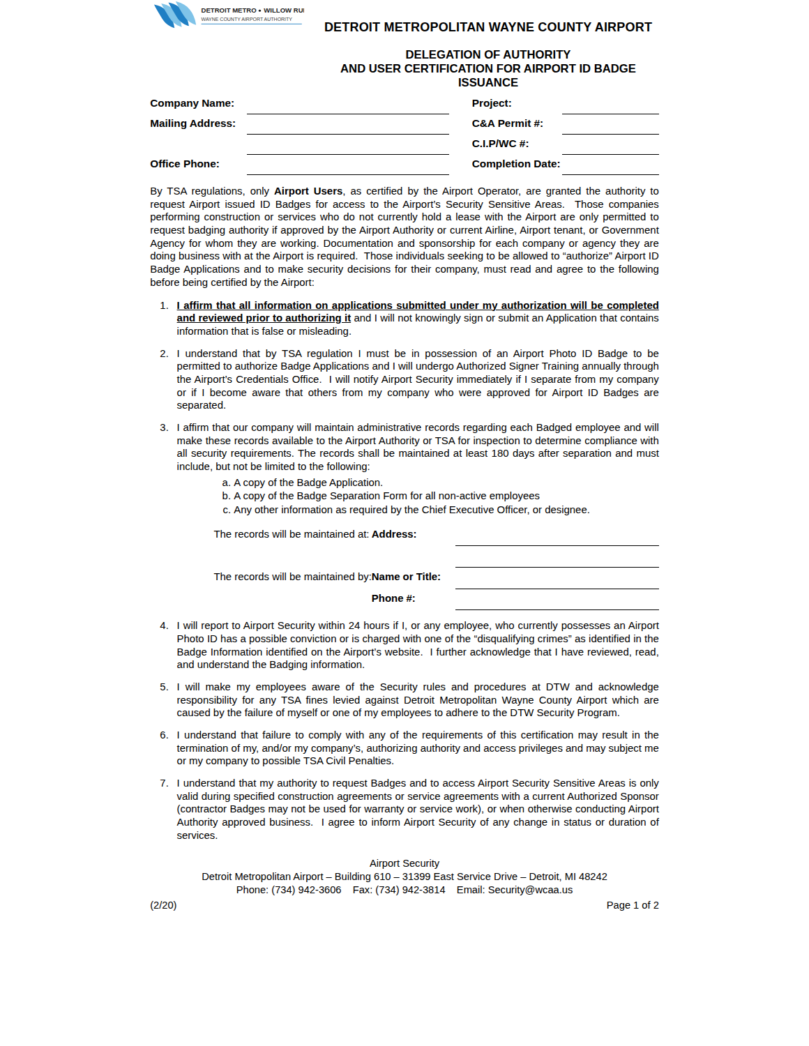DETROIT METRO WILLOW RUN WAYNE COUNTY AIRPORT AUTHORITY
DETROIT METROPOLITAN WAYNE COUNTY AIRPORT
DELEGATION OF AUTHORITY
AND USER CERTIFICATION FOR AIRPORT ID BADGE ISSUANCE
| Company Name: | | | Project: | |
| Mailing Address: | | | C&A Permit #: | |
| | | | C.I.P/WC #: | |
| Office Phone: | | | Completion Date: | |
By TSA regulations, only Airport Users, as certified by the Airport Operator, are granted the authority to request Airport issued ID Badges for access to the Airport’s Security Sensitive Areas. Those companies performing construction or services who do not currently hold a lease with the Airport are only permitted to request badging authority if approved by the Airport Authority or current Airline, Airport tenant, or Government Agency for whom they are working. Documentation and sponsorship for each company or agency they are doing business with at the Airport is required. Those individuals seeking to be allowed to “authorize” Airport ID Badge Applications and to make security decisions for their company, must read and agree to the following before being certified by the Airport:
I affirm that all information on applications submitted under my authorization will be completed and reviewed prior to authorizing it and I will not knowingly sign or submit an Application that contains information that is false or misleading.
I understand that by TSA regulation I must be in possession of an Airport Photo ID Badge to be permitted to authorize Badge Applications and I will undergo Authorized Signer Training annually through the Airport’s Credentials Office. I will notify Airport Security immediately if I separate from my company or if I become aware that others from my company who were approved for Airport ID Badges are separated.
I affirm that our company will maintain administrative records regarding each Badged employee and will make these records available to the Airport Authority or TSA for inspection to determine compliance with all security requirements. The records shall be maintained at least 180 days after separation and must include, but not be limited to the following:
A copy of the Badge Application.
A copy of the Badge Separation Form for all non-active employees
Any other information as required by the Chief Executive Officer, or designee.
| The records will be maintained at: | Address: | |
| The records will be maintained by: | Name or Title: | |
| | Phone #: | |
I will report to Airport Security within 24 hours if I, or any employee, who currently possesses an Airport Photo ID has a possible conviction or is charged with one of the “disqualifying crimes” as identified in the Badge Information identified on the Airport’s website. I further acknowledge that I have reviewed, read, and understand the Badging information.
I will make my employees aware of the Security rules and procedures at DTW and acknowledge responsibility for any TSA fines levied against Detroit Metropolitan Wayne County Airport which are caused by the failure of myself or one of my employees to adhere to the DTW Security Program.
I understand that failure to comply with any of the requirements of this certification may result in the termination of my, and/or my company’s, authorizing authority and access privileges and may subject me or my company to possible TSA Civil Penalties.
I understand that my authority to request Badges and to access Airport Security Sensitive Areas is only valid during specified construction agreements or service agreements with a current Authorized Sponsor (contractor Badges may not be used for warranty or service work), or when otherwise conducting Airport Authority approved business. I agree to inform Airport Security of any change in status or duration of services.
Airport Security
Detroit Metropolitan Airport – Building 610 – 31399 East Service Drive – Detroit, MI 48242
Phone: (734) 942-3606 Fax: (734) 942-3814 Email: Security@wcaa.us
(2/20) Page 1 of 2